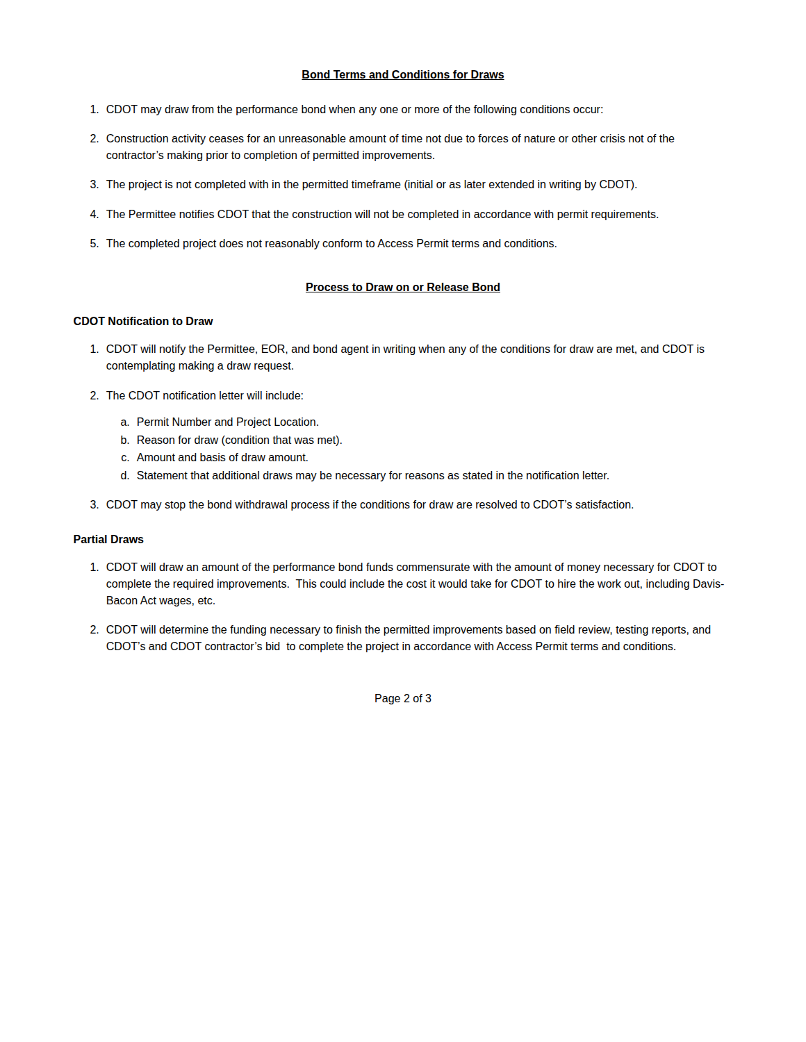Bond Terms and Conditions for Draws
CDOT may draw from the performance bond when any one or more of the following conditions occur:
Construction activity ceases for an unreasonable amount of time not due to forces of nature or other crisis not of the contractor’s making prior to completion of permitted improvements.
The project is not completed with in the permitted timeframe (initial or as later extended in writing by CDOT).
The Permittee notifies CDOT that the construction will not be completed in accordance with permit requirements.
The completed project does not reasonably conform to Access Permit terms and conditions.
Process to Draw on or Release Bond
CDOT Notification to Draw
CDOT will notify the Permittee, EOR, and bond agent in writing when any of the conditions for draw are met, and CDOT is contemplating making a draw request.
The CDOT notification letter will include:
Permit Number and Project Location.
Reason for draw (condition that was met).
Amount and basis of draw amount.
Statement that additional draws may be necessary for reasons as stated in the notification letter.
CDOT may stop the bond withdrawal process if the conditions for draw are resolved to CDOT’s satisfaction.
Partial Draws
CDOT will draw an amount of the performance bond funds commensurate with the amount of money necessary for CDOT to complete the required improvements. This could include the cost it would take for CDOT to hire the work out, including Davis-Bacon Act wages, etc.
CDOT will determine the funding necessary to finish the permitted improvements based on field review, testing reports, and CDOT’s and CDOT contractor’s bid to complete the project in accordance with Access Permit terms and conditions.
Page 2 of 3